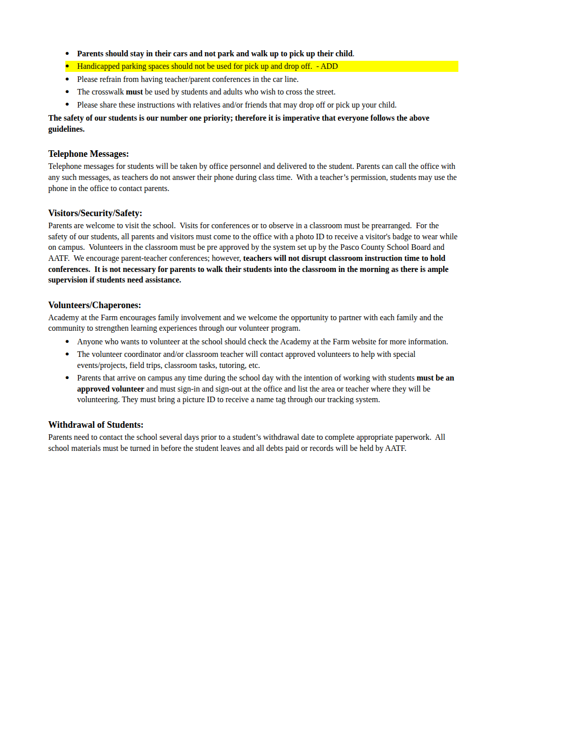Parents should stay in their cars and not park and walk up to pick up their child.
Handicapped parking spaces should not be used for pick up and drop off. - ADD
Please refrain from having teacher/parent conferences in the car line.
The crosswalk must be used by students and adults who wish to cross the street.
Please share these instructions with relatives and/or friends that may drop off or pick up your child.
The safety of our students is our number one priority; therefore it is imperative that everyone follows the above guidelines.
Telephone Messages:
Telephone messages for students will be taken by office personnel and delivered to the student. Parents can call the office with any such messages, as teachers do not answer their phone during class time. With a teacher’s permission, students may use the phone in the office to contact parents.
Visitors/Security/Safety:
Parents are welcome to visit the school. Visits for conferences or to observe in a classroom must be prearranged. For the safety of our students, all parents and visitors must come to the office with a photo ID to receive a visitor's badge to wear while on campus. Volunteers in the classroom must be pre approved by the system set up by the Pasco County School Board and AATF. We encourage parent-teacher conferences; however, teachers will not disrupt classroom instruction time to hold conferences. It is not necessary for parents to walk their students into the classroom in the morning as there is ample supervision if students need assistance.
Volunteers/Chaperones:
Academy at the Farm encourages family involvement and we welcome the opportunity to partner with each family and the community to strengthen learning experiences through our volunteer program.
Anyone who wants to volunteer at the school should check the Academy at the Farm website for more information.
The volunteer coordinator and/or classroom teacher will contact approved volunteers to help with special events/projects, field trips, classroom tasks, tutoring, etc.
Parents that arrive on campus any time during the school day with the intention of working with students must be an approved volunteer and must sign-in and sign-out at the office and list the area or teacher where they will be volunteering. They must bring a picture ID to receive a name tag through our tracking system.
Withdrawal of Students:
Parents need to contact the school several days prior to a student’s withdrawal date to complete appropriate paperwork. All school materials must be turned in before the student leaves and all debts paid or records will be held by AATF.